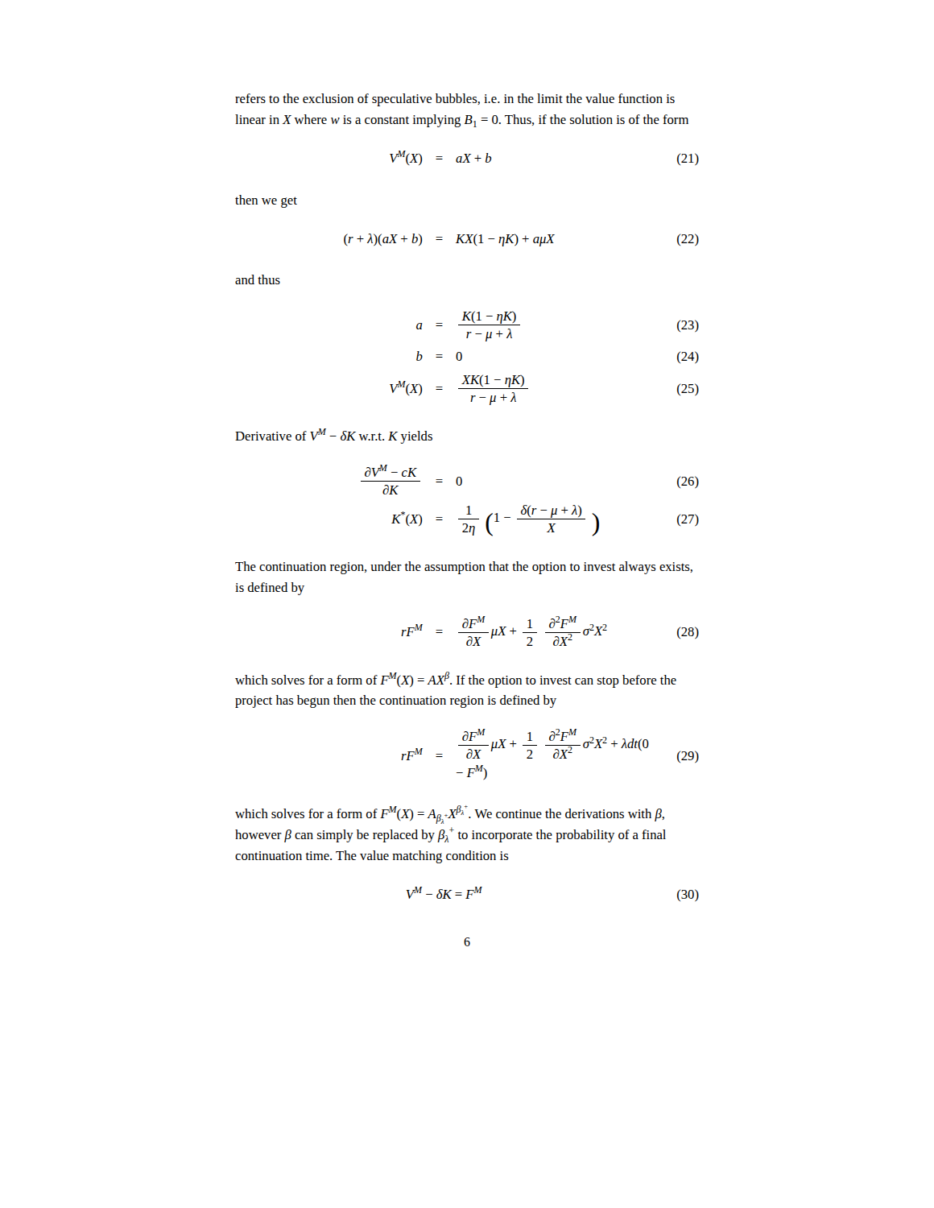refers to the exclusion of speculative bubbles, i.e. in the limit the value function is linear in X where w is a constant implying B1 = 0. Thus, if the solution is of the form
| V M ( X ) | = | aX + b | (21) |
then we get
| ( r + λ )( aX + b ) | = | KX (1 − ηK ) + aμX | (22) |
and thus
| a | = | K (1 − ηK ) r − μ + λ | (23) |
| b | = | 0 | (24) |
| V M ( X ) | = | XK (1 − ηK ) r − μ + λ | (25) |
Derivative of VM − δK w.r.t. K yields
| ∂ V M − cK ∂ K | = | 0 | (26) |
| K * ( X ) | = | 1 2 η ( 1 − δ ( r − μ + λ ) X ) | (27) |
The continuation region, under the assumption that the option to invest always exists, is defined by
| rF M | = | ∂ F M ∂ X μX + 1 2 ∂ 2 F M ∂ X 2 σ 2 X 2 | (28) |
which solves for a form of FM(X) = AXβ. If the option to invest can stop before the project has begun then the continuation region is defined by
| rF M | = | ∂ F M ∂ X μX + 1 2 ∂ 2 F M ∂ X 2 σ 2 X 2 + λdt (0 − F M ) | (29) |
which solves for a form of FM(X) = Aβλ+Xβλ+. We continue the derivations with β, however β can simply be replaced by βλ+ to incorporate the probability of a final continuation time. The value matching condition is
| V M − δK = F M | (30) |
6